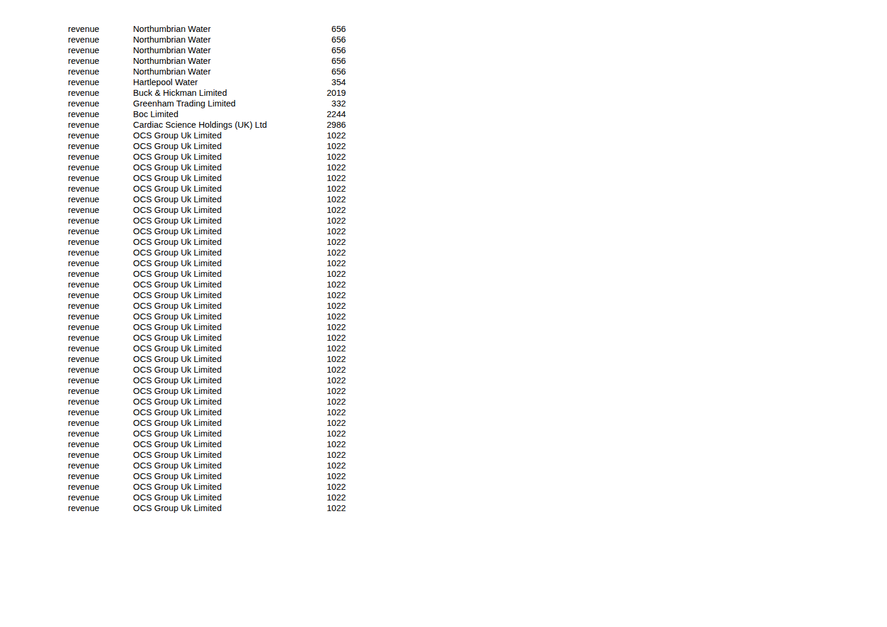| revenue | Northumbrian Water | 656 |
| revenue | Northumbrian Water | 656 |
| revenue | Northumbrian Water | 656 |
| revenue | Northumbrian Water | 656 |
| revenue | Northumbrian Water | 656 |
| revenue | Hartlepool Water | 354 |
| revenue | Buck & Hickman Limited | 2019 |
| revenue | Greenham Trading Limited | 332 |
| revenue | Boc Limited | 2244 |
| revenue | Cardiac Science Holdings (UK) Ltd | 2986 |
| revenue | OCS Group Uk Limited | 1022 |
| revenue | OCS Group Uk Limited | 1022 |
| revenue | OCS Group Uk Limited | 1022 |
| revenue | OCS Group Uk Limited | 1022 |
| revenue | OCS Group Uk Limited | 1022 |
| revenue | OCS Group Uk Limited | 1022 |
| revenue | OCS Group Uk Limited | 1022 |
| revenue | OCS Group Uk Limited | 1022 |
| revenue | OCS Group Uk Limited | 1022 |
| revenue | OCS Group Uk Limited | 1022 |
| revenue | OCS Group Uk Limited | 1022 |
| revenue | OCS Group Uk Limited | 1022 |
| revenue | OCS Group Uk Limited | 1022 |
| revenue | OCS Group Uk Limited | 1022 |
| revenue | OCS Group Uk Limited | 1022 |
| revenue | OCS Group Uk Limited | 1022 |
| revenue | OCS Group Uk Limited | 1022 |
| revenue | OCS Group Uk Limited | 1022 |
| revenue | OCS Group Uk Limited | 1022 |
| revenue | OCS Group Uk Limited | 1022 |
| revenue | OCS Group Uk Limited | 1022 |
| revenue | OCS Group Uk Limited | 1022 |
| revenue | OCS Group Uk Limited | 1022 |
| revenue | OCS Group Uk Limited | 1022 |
| revenue | OCS Group Uk Limited | 1022 |
| revenue | OCS Group Uk Limited | 1022 |
| revenue | OCS Group Uk Limited | 1022 |
| revenue | OCS Group Uk Limited | 1022 |
| revenue | OCS Group Uk Limited | 1022 |
| revenue | OCS Group Uk Limited | 1022 |
| revenue | OCS Group Uk Limited | 1022 |
| revenue | OCS Group Uk Limited | 1022 |
| revenue | OCS Group Uk Limited | 1022 |
| revenue | OCS Group Uk Limited | 1022 |
| revenue | OCS Group Uk Limited | 1022 |
| revenue | OCS Group Uk Limited | 1022 |